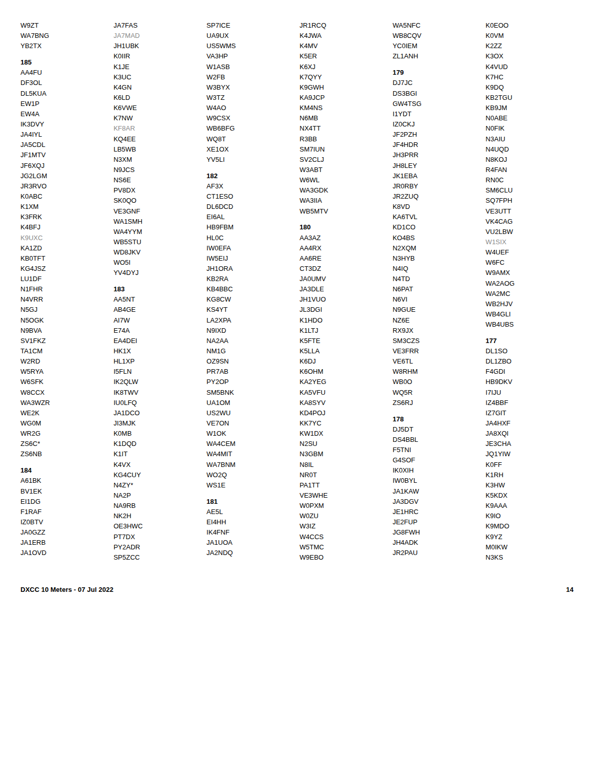W9ZT
WA7BNG
YB2TX
185
AA4FU
DF3OL
DL5KUA
EW1P
EW4A
IK3DVY
JA4IYL
JA5CDL
JF1MTV
JF6XQJ
JG2LGM
JR3RVO
K0ABC
K1XM
K3FRK
K4BFJ
K9UXC
KA1ZD
KB0TFT
KG4JSZ
LU1DF
N1FHR
N4VRR
N5GJ
N5OGK
N9BVA
SV1FKZ
TA1CM
W2RD
W5RYA
W6SFK
W8CCX
WA3WZR
WE2K
WG0M
WR2G
ZS6C*
ZS6NB
184
A61BK
BV1EK
EI1DG
F1RAF
IZ0BTV
JA0GZZ
JA1ERB
JA1OVD
JA7FAS
JA7MAD
JH1UBK
K0IIR
K1JE
K3UC
K4GN
K6LD
K6VWE
K7NW
KF8AR
KQ4EE
LB5WB
N3XM
N9JCS
NS6E
PV8DX
SK0QO
VE3GNF
WA1SMH
WA4YYM
WB5STU
WD8JKV
WO5I
YV4DYJ
183
AA5NT
AB4GE
AI7W
E74A
EA4DEI
HK1X
HL1XP
I5FLN
IK2QLW
IK8TWV
IU0LFQ
JA1DCO
JI3MJK
K0MB
K1DQD
K1IT
K4VX
KG4CUY
N4ZY*
NA2P
NA9RB
NK2H
OE3HWC
PT7DX
PY2ADR
SP5ZCC
SP7ICE
UA9UX
US5WMS
VA3HP
W1ASB
W2FB
W3BYX
W3TZ
W4AO
W9CSX
WB6BFG
WQ8T
XE1OX
YV5LI
182
AF3X
CT1ESO
DL6DCD
EI6AL
HB9FBM
HL0C
IW0EFA
IW5EIJ
JH1ORA
KB2RA
KB4BBC
KG8CW
KS4YT
LA2XPA
N9IXD
NA2AA
NM1G
OZ9SN
PR7AB
PY2OP
SM5BNK
UA1OM
US2WU
VE7ON
W1OK
WA4CEM
WA4MIT
WA7BNM
WO2Q
WS1E
181
AE5L
EI4HH
IK4FNF
JA1UOA
JA2NDQ
JR1RCQ
K4JWA
K4MV
K5ER
K6XJ
K7QYY
K9GWH
KA9JCP
KM4NS
N6MB
NX4TT
R3BB
SM7IUN
SV2CLJ
W3ABT
W6WL
WA3GDK
WA3IIA
WB5MTV
180
AA3AZ
AA4RX
AA6RE
CT3DZ
JA0UMV
JA3DLE
JH1VUO
JL3DGI
K1HDO
K1LTJ
K5FTE
K5LLA
K6DJ
K6OHM
KA2YEG
KA5VFU
KA8SYV
KD4POJ
KK7YC
KW1DX
N2SU
N3GBM
N8IL
NR0T
PA1TT
VE3WHE
W0PXM
W0ZU
W3IZ
W4CCS
W5TMC
W9EBO
WA5NFC
WB8CQV
YC0IEM
ZL1ANH
179
DJ7JC
DS3BGI
GW4TSG
I1YDT
IZ0CKJ
JF2PZH
JF4HDR
JH3PRR
JH8LEY
JK1EBA
JR0RBY
JR2ZUQ
K8VD
KA6TVL
KD1CO
KO4BS
N2XQM
N3HYB
N4IQ
N4TD
N6PAT
N6VI
N9GUE
NZ6E
RX9JX
SM3CZS
VE3FRR
VE6TL
W8RHM
WB0O
WQ5R
ZS6RJ
178
DJ5DT
DS4BBL
F5TNI
G4SOF
IK0XIH
IW0BYL
JA1KAW
JA3DGV
JE1HRC
JE2FUP
JG8FWH
JH4ADK
JR2PAU
K0EOO
K0VM
K2ZZ
K3OX
K4VUD
K7HC
K9DQ
KB2TGU
KB9JM
N0ABE
N0FIK
N3AIU
N4UQD
N8KOJ
R4FAN
RN0C
SM6CLU
SQ7FPH
VE3UTT
VK4CAG
VU2LBW
W1SIX
W4UEF
W6FC
W9AMX
WA2AOG
WA2MC
WB2HJV
WB4GLI
WB4UBS
177
DL1SO
DL1ZBO
F4GDI
HB9DKV
I7IJU
IZ4BBF
IZ7GIT
JA4HXF
JA8XQI
JE3CHA
JQ1YIW
K0FF
K1RH
K3HW
K5KDX
K9AAA
K9IO
K9MDO
K9YZ
M0IKW
N3KS
DXCC 10 Meters - 07 Jul 2022 14